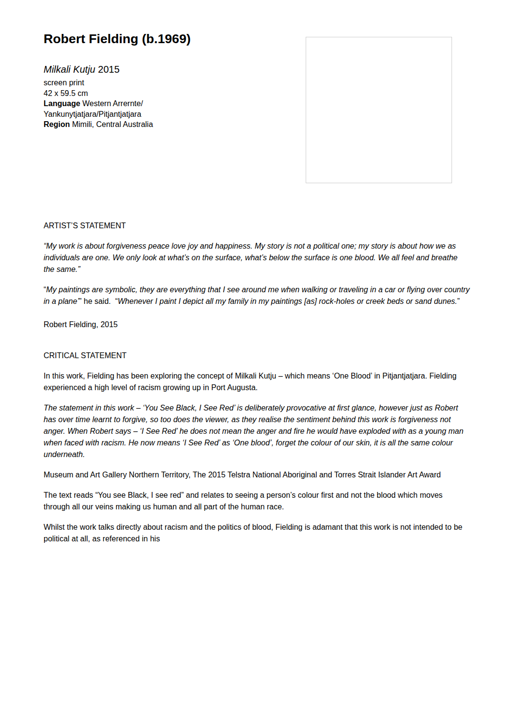Robert Fielding (b.1969)
Milkali Kutju 2015
screen print
42 x 59.5 cm
Language Western Arrernte/
Yankunytjatjara/Pitjantjatjara
Region Mimili, Central Australia
ARTIST’S STATEMENT
“My work is about forgiveness peace love joy and happiness. My story is not a political one; my story is about how we as individuals are one. We only look at what’s on the surface, what’s below the surface is one blood. We all feel and breathe the same.”
“My paintings are symbolic, they are everything that I see around me when walking or traveling in a car or flying over country in a plane’” he said. “Whenever I paint I depict all my family in my paintings [as] rock-holes or creek beds or sand dunes.”
Robert Fielding, 2015
CRITICAL STATEMENT
In this work, Fielding has been exploring the concept of Milkali Kutju – which means ‘One Blood’ in Pitjantjatjara. Fielding experienced a high level of racism growing up in Port Augusta.
The statement in this work – ‘You See Black, I See Red’ is deliberately provocative at first glance, however just as Robert has over time learnt to forgive, so too does the viewer, as they realise the sentiment behind this work is forgiveness not anger. When Robert says – ‘I See Red’ he does not mean the anger and fire he would have exploded with as a young man when faced with racism. He now means ‘I See Red’ as ‘One blood’, forget the colour of our skin, it is all the same colour underneath.
Museum and Art Gallery Northern Territory, The 2015 Telstra National Aboriginal and Torres Strait Islander Art Award
The text reads “You see Black, I see red” and relates to seeing a person’s colour first and not the blood which moves through all our veins making us human and all part of the human race.
Whilst the work talks directly about racism and the politics of blood, Fielding is adamant that this work is not intended to be political at all, as referenced in his